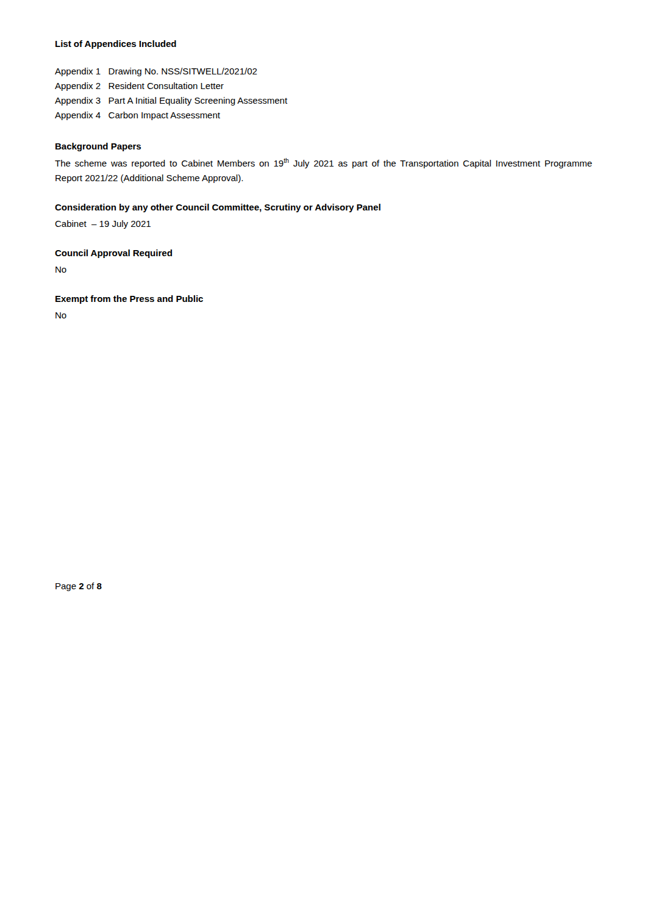List of Appendices Included
Appendix 1 Drawing No. NSS/SITWELL/2021/02
Appendix 2 Resident Consultation Letter
Appendix 3 Part A Initial Equality Screening Assessment
Appendix 4 Carbon Impact Assessment
Background Papers
The scheme was reported to Cabinet Members on 19th July 2021 as part of the Transportation Capital Investment Programme Report 2021/22 (Additional Scheme Approval).
Consideration by any other Council Committee, Scrutiny or Advisory Panel
Cabinet – 19 July 2021
Council Approval Required
No
Exempt from the Press and Public
No
Page 2 of 8